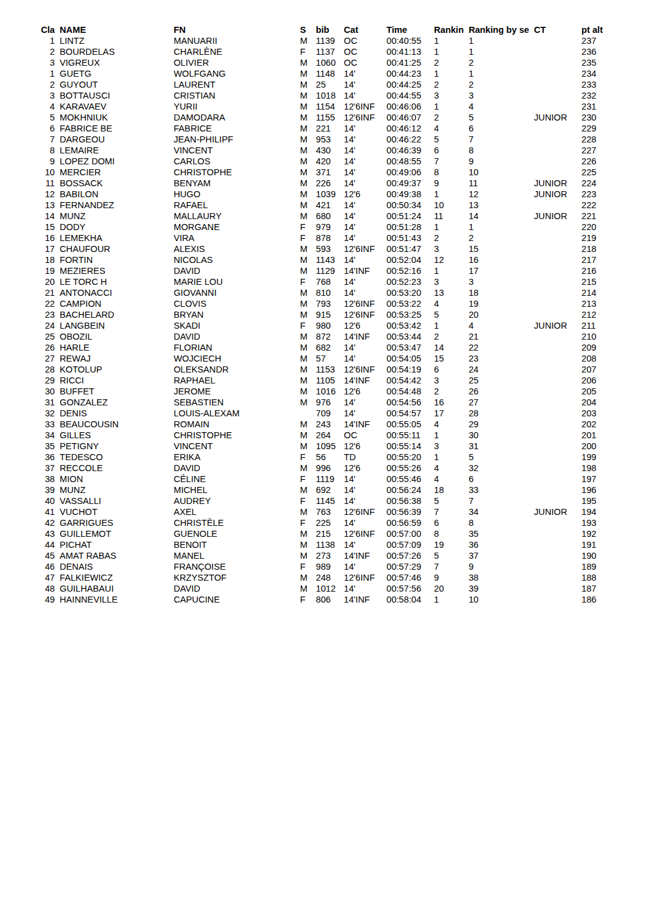| Cla | NAME | FN | S | bib | Cat | Time | Rankin | Ranking by se | CT | pt alt |
| --- | --- | --- | --- | --- | --- | --- | --- | --- | --- | --- |
| 1 | LINTZ | MANUARII | M | 1139 | OC | 00:40:55 | 1 | 1 | | 237 |
| 2 | BOURDELAS | CHARLÈNE | F | 1137 | OC | 00:41:13 | 1 | 1 | | 236 |
| 3 | VIGREUX | OLIVIER | M | 1060 | OC | 00:41:25 | 2 | 2 | | 235 |
| 1 | GUETG | WOLFGANG | M | 1148 | 14' | 00:44:23 | 1 | 1 | | 234 |
| 2 | GUYOUT | LAURENT | M | 25 | 14' | 00:44:25 | 2 | 2 | | 233 |
| 3 | BOTTAUSCI | CRISTIAN | M | 1018 | 14' | 00:44:55 | 3 | 3 | | 232 |
| 4 | KARAVAEV | YURII | M | 1154 | 12'6INF | 00:46:06 | 1 | 4 | | 231 |
| 5 | MOKHNIUK | DAMODARA | M | 1155 | 12'6INF | 00:46:07 | 2 | 5 | JUNIOR | 230 |
| 6 | FABRICE BE | FABRICE | M | 221 | 14' | 00:46:12 | 4 | 6 | | 229 |
| 7 | DARGEOU | JEAN-PHILIPF | M | 953 | 14' | 00:46:22 | 5 | 7 | | 228 |
| 8 | LEMAIRE | VINCENT | M | 430 | 14' | 00:46:39 | 6 | 8 | | 227 |
| 9 | LOPEZ DOMI | CARLOS | M | 420 | 14' | 00:48:55 | 7 | 9 | | 226 |
| 10 | MERCIER | CHRISTOPHE | M | 371 | 14' | 00:49:06 | 8 | 10 | | 225 |
| 11 | BOSSACK | BENYAM | M | 226 | 14' | 00:49:37 | 9 | 11 | JUNIOR | 224 |
| 12 | BABILON | HUGO | M | 1039 | 12'6 | 00:49:38 | 1 | 12 | JUNIOR | 223 |
| 13 | FERNANDEZ | RAFAEL | M | 421 | 14' | 00:50:34 | 10 | 13 | | 222 |
| 14 | MUNZ | MALLAURY | M | 680 | 14' | 00:51:24 | 11 | 14 | JUNIOR | 221 |
| 15 | DODY | MORGANE | F | 979 | 14' | 00:51:28 | 1 | 1 | | 220 |
| 16 | LEMEKHA | VIRA | F | 878 | 14' | 00:51:43 | 2 | 2 | | 219 |
| 17 | CHAUFOUR | ALEXIS | M | 593 | 12'6INF | 00:51:47 | 3 | 15 | | 218 |
| 18 | FORTIN | NICOLAS | M | 1143 | 14' | 00:52:04 | 12 | 16 | | 217 |
| 19 | MEZIERES | DAVID | M | 1129 | 14'INF | 00:52:16 | 1 | 17 | | 216 |
| 20 | LE TORC H | MARIE LOU | F | 768 | 14' | 00:52:23 | 3 | 3 | | 215 |
| 21 | ANTONACCI | GIOVANNI | M | 810 | 14' | 00:53:20 | 13 | 18 | | 214 |
| 22 | CAMPION | CLOVIS | M | 793 | 12'6INF | 00:53:22 | 4 | 19 | | 213 |
| 23 | BACHELARD | BRYAN | M | 915 | 12'6INF | 00:53:25 | 5 | 20 | | 212 |
| 24 | LANGBEIN | SKADI | F | 980 | 12'6 | 00:53:42 | 1 | 4 | JUNIOR | 211 |
| 25 | OBOZIL | DAVID | M | 872 | 14'INF | 00:53:44 | 2 | 21 | | 210 |
| 26 | HARLE | FLORIAN | M | 682 | 14' | 00:53:47 | 14 | 22 | | 209 |
| 27 | REWAJ | WOJCIECH | M | 57 | 14' | 00:54:05 | 15 | 23 | | 208 |
| 28 | KOTOLUP | OLEKSANDR | M | 1153 | 12'6INF | 00:54:19 | 6 | 24 | | 207 |
| 29 | RICCI | RAPHAEL | M | 1105 | 14'INF | 00:54:42 | 3 | 25 | | 206 |
| 30 | BUFFET | JEROME | M | 1016 | 12'6 | 00:54:48 | 2 | 26 | | 205 |
| 31 | GONZALEZ | SEBASTIEN | M | 976 | 14' | 00:54:56 | 16 | 27 | | 204 |
| 32 | DENIS | LOUIS-ALEXAM | | 709 | 14' | 00:54:57 | 17 | 28 | | 203 |
| 33 | BEAUCOUSIN | ROMAIN | M | 243 | 14'INF | 00:55:05 | 4 | 29 | | 202 |
| 34 | GILLES | CHRISTOPHE | M | 264 | OC | 00:55:11 | 1 | 30 | | 201 |
| 35 | PETIGNY | VINCENT | M | 1095 | 12'6 | 00:55:14 | 3 | 31 | | 200 |
| 36 | TEDESCO | ERIKA | F | 56 | TD | 00:55:20 | 1 | 5 | | 199 |
| 37 | RECCOLE | DAVID | M | 996 | 12'6 | 00:55:26 | 4 | 32 | | 198 |
| 38 | MION | CÉLINE | F | 1119 | 14' | 00:55:46 | 4 | 6 | | 197 |
| 39 | MUNZ | MICHEL | M | 692 | 14' | 00:56:24 | 18 | 33 | | 196 |
| 40 | VASSALLI | AUDREY | F | 1145 | 14' | 00:56:38 | 5 | 7 | | 195 |
| 41 | VUCHOT | AXEL | M | 763 | 12'6INF | 00:56:39 | 7 | 34 | JUNIOR | 194 |
| 42 | GARRIGUES | CHRISTÈLE | F | 225 | 14' | 00:56:59 | 6 | 8 | | 193 |
| 43 | GUILLEMOT | GUENOLE | M | 215 | 12'6INF | 00:57:00 | 8 | 35 | | 192 |
| 44 | PICHAT | BENOIT | M | 1138 | 14' | 00:57:09 | 19 | 36 | | 191 |
| 45 | AMAT RABAS | MANEL | M | 273 | 14'INF | 00:57:26 | 5 | 37 | | 190 |
| 46 | DENAIS | FRANÇOISE | F | 989 | 14' | 00:57:29 | 7 | 9 | | 189 |
| 47 | FALKIEWICZ | KRZYSZTOF | M | 248 | 12'6INF | 00:57:46 | 9 | 38 | | 188 |
| 48 | GUILHABAUI | DAVID | M | 1012 | 14' | 00:57:56 | 20 | 39 | | 187 |
| 49 | HAINNEVILLE | CAPUCINE | F | 806 | 14'INF | 00:58:04 | 1 | 10 | | 186 |